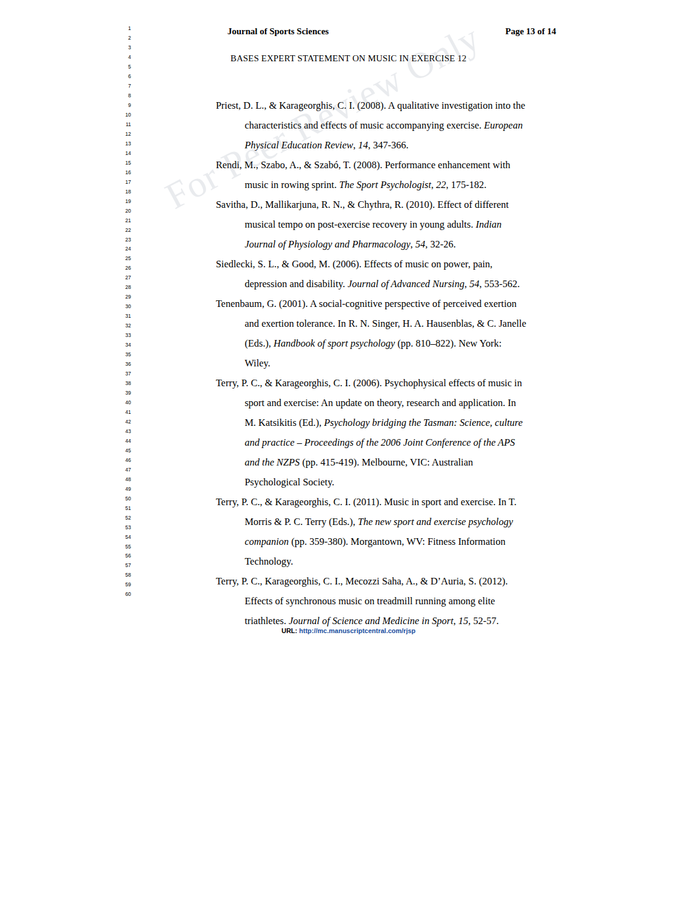12345678910 11121314151617181920 21222324252627282930 31323334353637383940 41424344454647484950 51525354555657585960
Journal of Sports Sciences
Page 13 of 14
BASES EXPERT STATEMENT ON MUSIC IN EXERCISE 12
For Peer Review Only
Priest, D. L., & Karageorghis, C. I. (2008). A qualitative investigation into the characteristics and effects of music accompanying exercise. European Physical Education Review, 14, 347-366.
Rendi, M., Szabo, A., & Szabó, T. (2008). Performance enhancement with music in rowing sprint. The Sport Psychologist, 22, 175-182.
Savitha, D., Mallikarjuna, R. N., & Chythra, R. (2010). Effect of different musical tempo on post-exercise recovery in young adults. Indian Journal of Physiology and Pharmacology, 54, 32-26.
Siedlecki, S. L., & Good, M. (2006). Effects of music on power, pain, depression and disability. Journal of Advanced Nursing, 54, 553-562.
Tenenbaum, G. (2001). A social-cognitive perspective of perceived exertion and exertion tolerance. In R. N. Singer, H. A. Hausenblas, & C. Janelle (Eds.), Handbook of sport psychology (pp. 810–822). New York: Wiley.
Terry, P. C., & Karageorghis, C. I. (2006). Psychophysical effects of music in sport and exercise: An update on theory, research and application. In M. Katsikitis (Ed.), Psychology bridging the Tasman: Science, culture and practice – Proceedings of the 2006 Joint Conference of the APS and the NZPS (pp. 415-419). Melbourne, VIC: Australian Psychological Society.
Terry, P. C., & Karageorghis, C. I. (2011). Music in sport and exercise. In T. Morris & P. C. Terry (Eds.), The new sport and exercise psychology companion (pp. 359-380). Morgantown, WV: Fitness Information Technology.
Terry, P. C., Karageorghis, C. I., Mecozzi Saha, A., & D’Auria, S. (2012). Effects of synchronous music on treadmill running among elite triathletes. Journal of Science and Medicine in Sport, 15, 52-57.
URL: http://mc.manuscriptcentral.com/rjsp